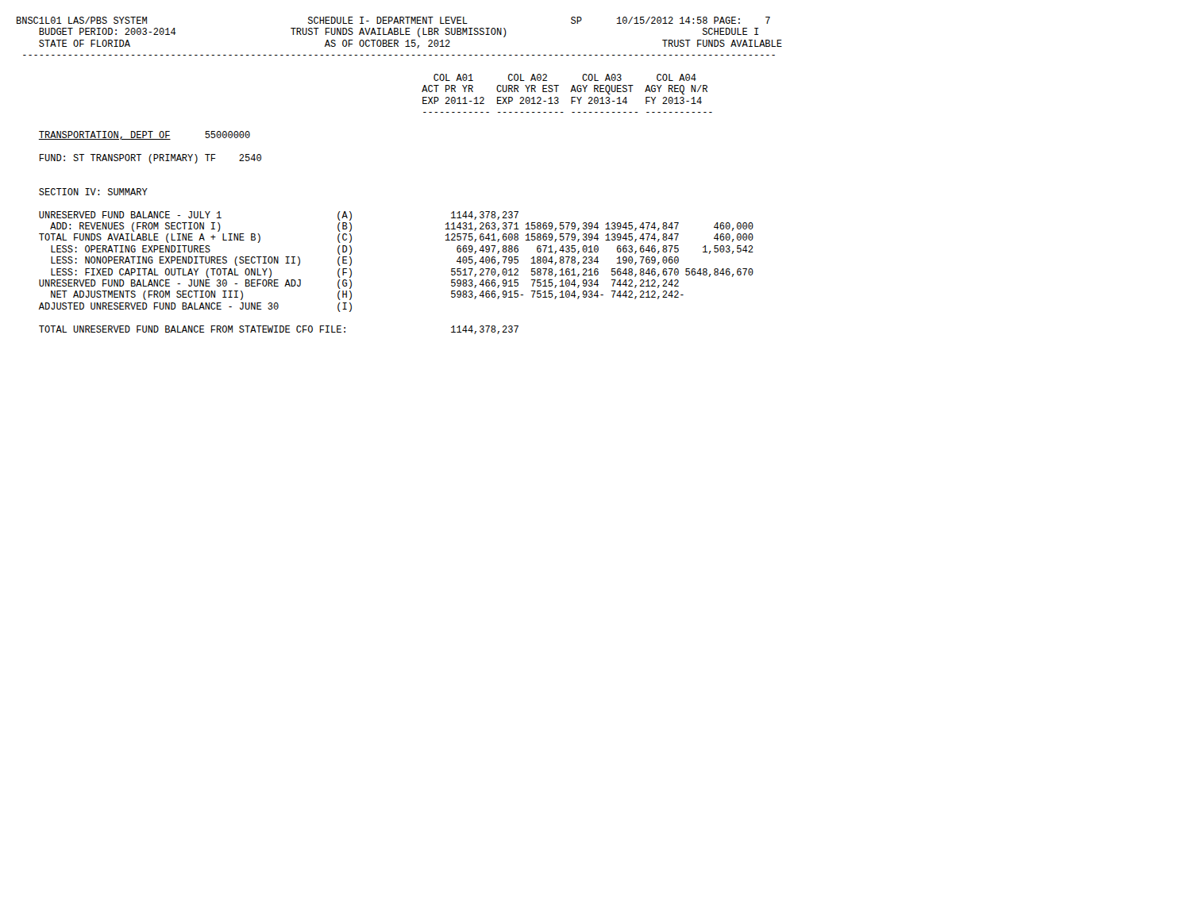BNSC1L01 LAS/PBS SYSTEM                            SCHEDULE I- DEPARTMENT LEVEL                  SP      10/15/2012 14:58 PAGE:    7
    BUDGET PERIOD: 2003-2014                    TRUST FUNDS AVAILABLE (LBR SUBMISSION)                                  SCHEDULE I
    STATE OF FLORIDA                                  AS OF OCTOBER 15, 2012                                     TRUST FUNDS AVAILABLE
 ------------------------------------------------------------------------------------------------------------------------------------

                                                                         COL A01      COL A02      COL A03      COL A04
                                                                       ACT PR YR    CURR YR EST  AGY REQUEST  AGY REQ N/R
                                                                       EXP 2011-12  EXP 2012-13  FY 2013-14   FY 2013-14
                                                                       ------------ ------------ ------------ ------------

    TRANSPORTATION, DEPT OF      55000000

    FUND: ST TRANSPORT (PRIMARY) TF    2540


    SECTION IV: SUMMARY

    UNRESERVED FUND BALANCE - JULY 1                    (A)                 1144,378,237
      ADD: REVENUES (FROM SECTION I)                    (B)                11431,263,371 15869,579,394 13945,474,847      460,000
    TOTAL FUNDS AVAILABLE (LINE A + LINE B)             (C)                12575,641,608 15869,579,394 13945,474,847      460,000
      LESS: OPERATING EXPENDITURES                      (D)                  669,497,886   671,435,010   663,646,875    1,503,542
      LESS: NONOPERATING EXPENDITURES (SECTION II)      (E)                  405,406,795  1804,878,234   190,769,060
      LESS: FIXED CAPITAL OUTLAY (TOTAL ONLY)           (F)                 5517,270,012  5878,161,216  5648,846,670 5648,846,670
    UNRESERVED FUND BALANCE - JUNE 30 - BEFORE ADJ      (G)                 5983,466,915  7515,104,934  7442,212,242
      NET ADJUSTMENTS (FROM SECTION III)                (H)                 5983,466,915- 7515,104,934- 7442,212,242-
    ADJUSTED UNRESERVED FUND BALANCE - JUNE 30          (I)

    TOTAL UNRESERVED FUND BALANCE FROM STATEWIDE CFO FILE:                  1144,378,237